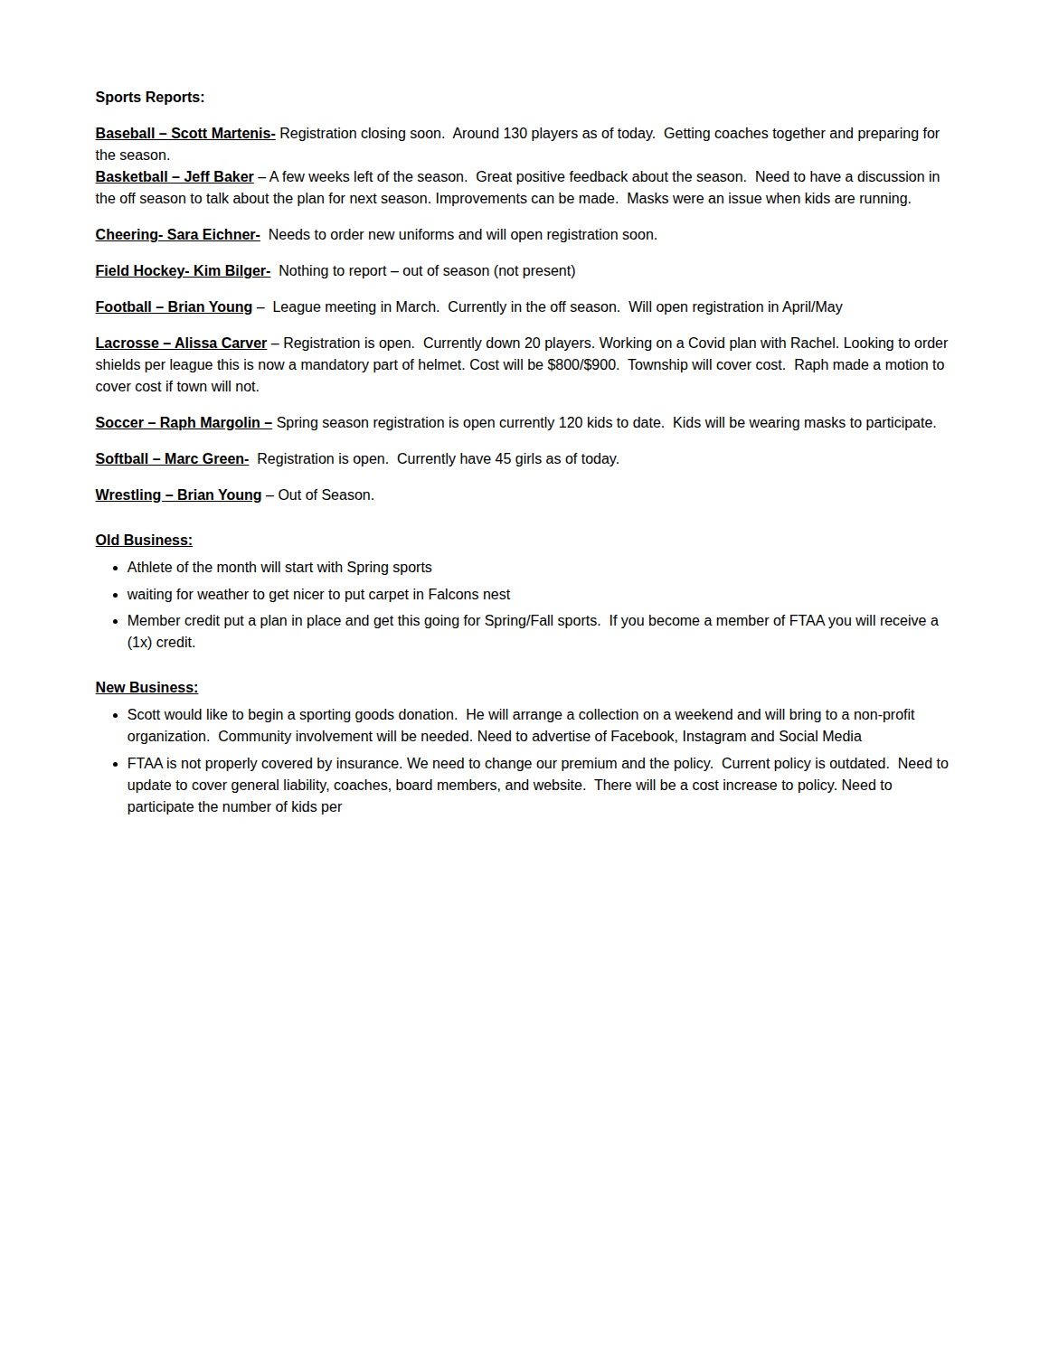Sports Reports:
Baseball – Scott Martenis- Registration closing soon. Around 130 players as of today. Getting coaches together and preparing for the season.
Basketball – Jeff Baker – A few weeks left of the season. Great positive feedback about the season. Need to have a discussion in the off season to talk about the plan for next season. Improvements can be made. Masks were an issue when kids are running.
Cheering- Sara Eichner- Needs to order new uniforms and will open registration soon.
Field Hockey- Kim Bilger- Nothing to report – out of season (not present)
Football – Brian Young – League meeting in March. Currently in the off season. Will open registration in April/May
Lacrosse – Alissa Carver – Registration is open. Currently down 20 players. Working on a Covid plan with Rachel. Looking to order shields per league this is now a mandatory part of helmet. Cost will be $800/$900. Township will cover cost. Raph made a motion to cover cost if town will not.
Soccer – Raph Margolin – Spring season registration is open currently 120 kids to date. Kids will be wearing masks to participate.
Softball – Marc Green- Registration is open. Currently have 45 girls as of today.
Wrestling – Brian Young – Out of Season.
Old Business:
Athlete of the month will start with Spring sports
waiting for weather to get nicer to put carpet in Falcons nest
Member credit put a plan in place and get this going for Spring/Fall sports. If you become a member of FTAA you will receive a (1x) credit.
New Business:
Scott would like to begin a sporting goods donation. He will arrange a collection on a weekend and will bring to a non-profit organization. Community involvement will be needed. Need to advertise of Facebook, Instagram and Social Media
FTAA is not properly covered by insurance. We need to change our premium and the policy. Current policy is outdated. Need to update to cover general liability, coaches, board members, and website. There will be a cost increase to policy. Need to participate the number of kids per